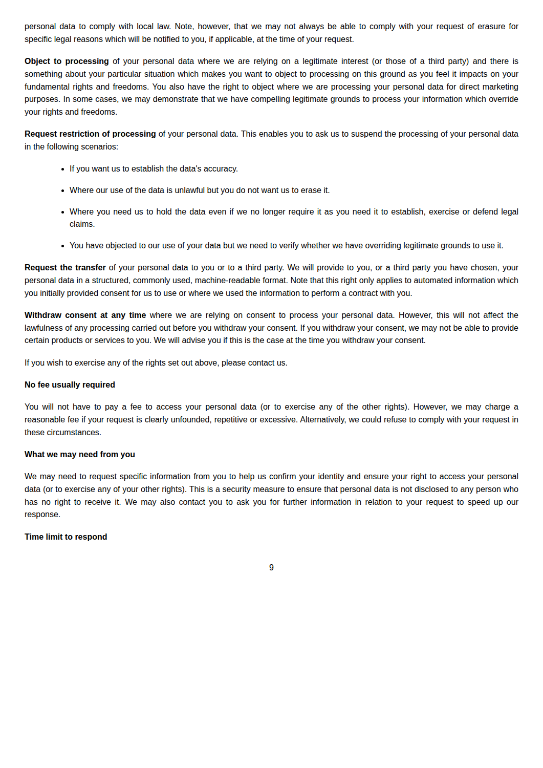personal data to comply with local law. Note, however, that we may not always be able to comply with your request of erasure for specific legal reasons which will be notified to you, if applicable, at the time of your request.
Object to processing of your personal data where we are relying on a legitimate interest (or those of a third party) and there is something about your particular situation which makes you want to object to processing on this ground as you feel it impacts on your fundamental rights and freedoms. You also have the right to object where we are processing your personal data for direct marketing purposes. In some cases, we may demonstrate that we have compelling legitimate grounds to process your information which override your rights and freedoms.
Request restriction of processing of your personal data. This enables you to ask us to suspend the processing of your personal data in the following scenarios:
If you want us to establish the data's accuracy.
Where our use of the data is unlawful but you do not want us to erase it.
Where you need us to hold the data even if we no longer require it as you need it to establish, exercise or defend legal claims.
You have objected to our use of your data but we need to verify whether we have overriding legitimate grounds to use it.
Request the transfer of your personal data to you or to a third party. We will provide to you, or a third party you have chosen, your personal data in a structured, commonly used, machine-readable format. Note that this right only applies to automated information which you initially provided consent for us to use or where we used the information to perform a contract with you.
Withdraw consent at any time where we are relying on consent to process your personal data. However, this will not affect the lawfulness of any processing carried out before you withdraw your consent. If you withdraw your consent, we may not be able to provide certain products or services to you. We will advise you if this is the case at the time you withdraw your consent.
If you wish to exercise any of the rights set out above, please contact us.
No fee usually required
You will not have to pay a fee to access your personal data (or to exercise any of the other rights). However, we may charge a reasonable fee if your request is clearly unfounded, repetitive or excessive. Alternatively, we could refuse to comply with your request in these circumstances.
What we may need from you
We may need to request specific information from you to help us confirm your identity and ensure your right to access your personal data (or to exercise any of your other rights). This is a security measure to ensure that personal data is not disclosed to any person who has no right to receive it. We may also contact you to ask you for further information in relation to your request to speed up our response.
Time limit to respond
9